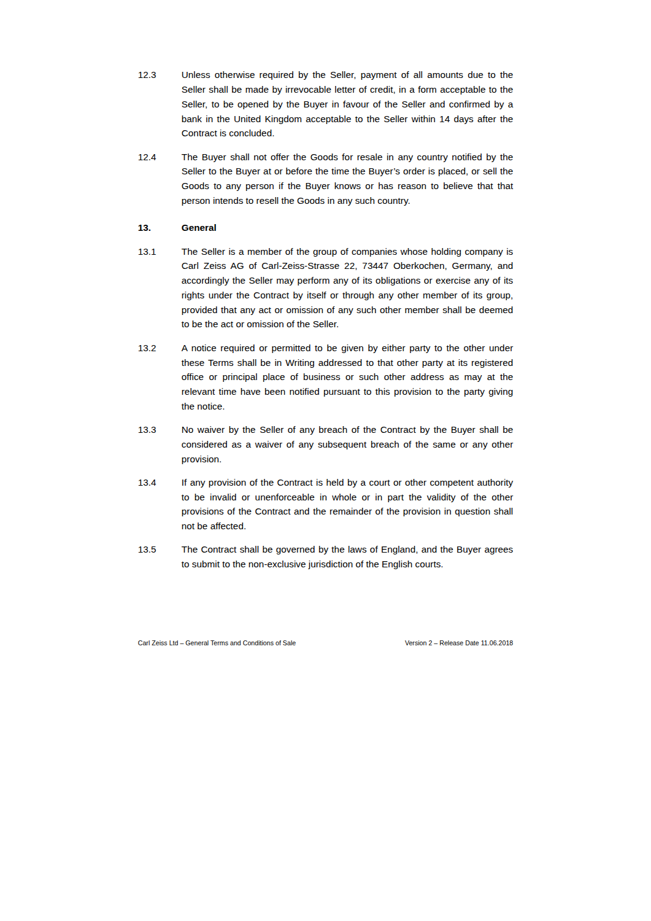12.3 Unless otherwise required by the Seller, payment of all amounts due to the Seller shall be made by irrevocable letter of credit, in a form acceptable to the Seller, to be opened by the Buyer in favour of the Seller and confirmed by a bank in the United Kingdom acceptable to the Seller within 14 days after the Contract is concluded.
12.4 The Buyer shall not offer the Goods for resale in any country notified by the Seller to the Buyer at or before the time the Buyer’s order is placed, or sell the Goods to any person if the Buyer knows or has reason to believe that that person intends to resell the Goods in any such country.
13. General
13.1 The Seller is a member of the group of companies whose holding company is Carl Zeiss AG of Carl-Zeiss-Strasse 22, 73447 Oberkochen, Germany, and accordingly the Seller may perform any of its obligations or exercise any of its rights under the Contract by itself or through any other member of its group, provided that any act or omission of any such other member shall be deemed to be the act or omission of the Seller.
13.2 A notice required or permitted to be given by either party to the other under these Terms shall be in Writing addressed to that other party at its registered office or principal place of business or such other address as may at the relevant time have been notified pursuant to this provision to the party giving the notice.
13.3 No waiver by the Seller of any breach of the Contract by the Buyer shall be considered as a waiver of any subsequent breach of the same or any other provision.
13.4 If any provision of the Contract is held by a court or other competent authority to be invalid or unenforceable in whole or in part the validity of the other provisions of the Contract and the remainder of the provision in question shall not be affected.
13.5 The Contract shall be governed by the laws of England, and the Buyer agrees to submit to the non-exclusive jurisdiction of the English courts.
Carl Zeiss Ltd – General Terms and Conditions of Sale
Version 2 – Release Date 11.06.2018